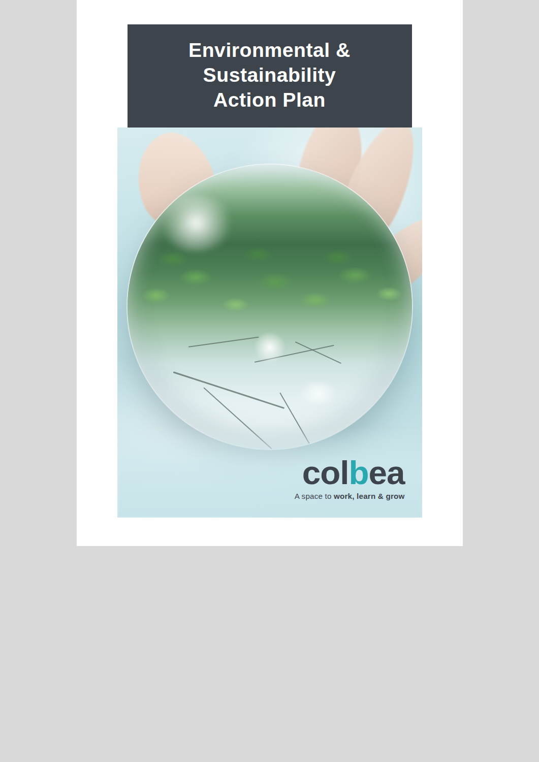Environmental & Sustainability
Action Plan
colbea
A space to work, learn & grow